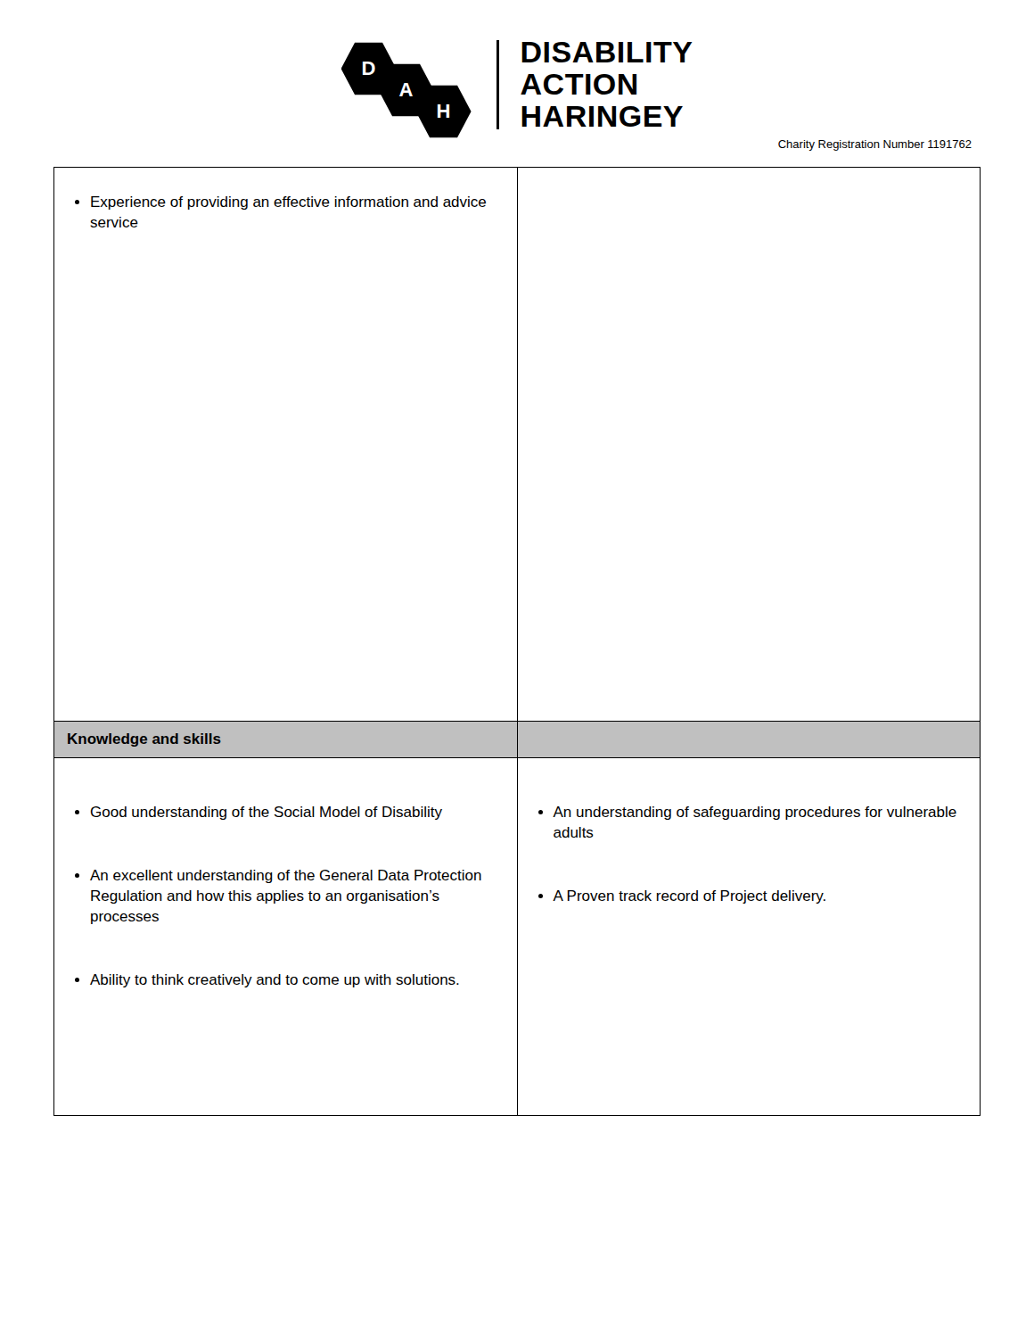D
A
H
DISABILITY
ACTION
HARINGEY
Charity Registration Number 1191762
| Experience of providing an effective information and advice service | |
| Knowledge and skills | |
| Good understanding of the Social Model of Disability An excellent understanding of the General Data Protection Regulation and how this applies to an organisation’s processes Ability to think creatively and to come up with solutions. | An understanding of safeguarding procedures for vulnerable adults A Proven track record of Project delivery. |